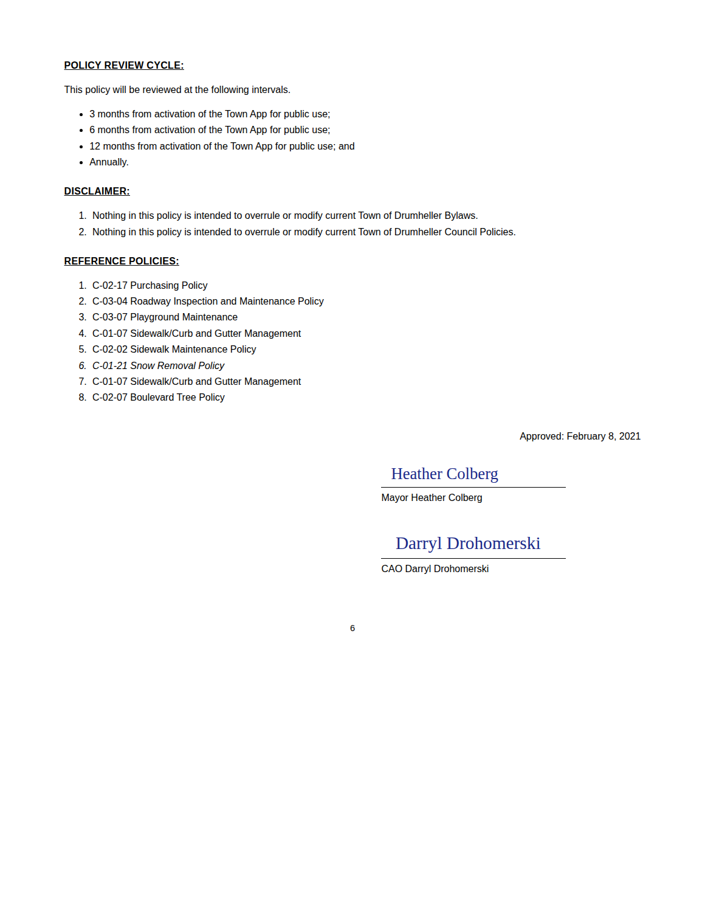POLICY REVIEW CYCLE:
This policy will be reviewed at the following intervals.
3 months from activation of the Town App for public use;
6 months from activation of the Town App for public use;
12 months from activation of the Town App for public use; and
Annually.
DISCLAIMER:
Nothing in this policy is intended to overrule or modify current Town of Drumheller Bylaws.
Nothing in this policy is intended to overrule or modify current Town of Drumheller Council Policies.
REFERENCE POLICIES:
C-02-17 Purchasing Policy
C-03-04 Roadway Inspection and Maintenance Policy
C-03-07 Playground Maintenance
C-01-07 Sidewalk/Curb and Gutter Management
C-02-02 Sidewalk Maintenance Policy
C-01-21 Snow Removal Policy
C-01-07 Sidewalk/Curb and Gutter Management
C-02-07 Boulevard Tree Policy
Approved: February 8, 2021
Heather Colberg
Mayor Heather Colberg
Darryl Drohomerski
CAO Darryl Drohomerski
6